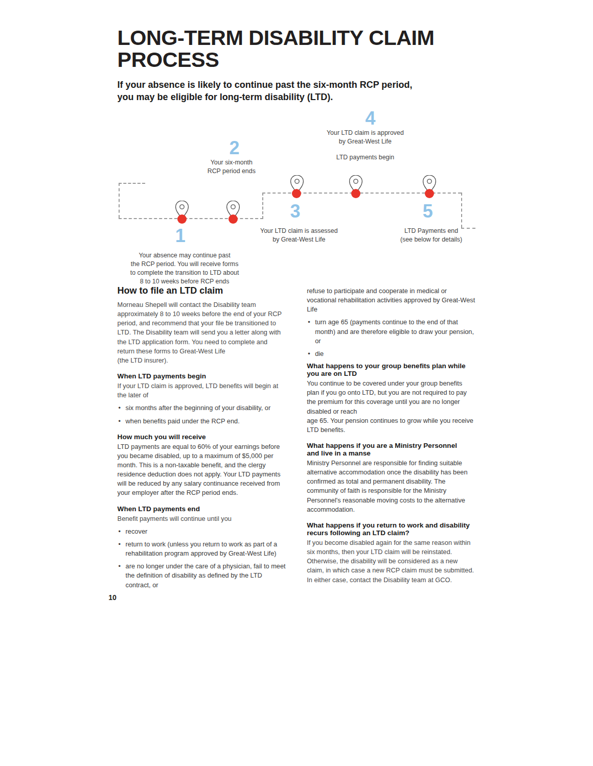LONG-TERM DISABILITY CLAIM PROCESS
If your absence is likely to continue past the six-month RCP period,
you may be eligible for long-term disability (LTD).
4
Your LTD claim is approved
by Great-West Life
LTD payments begin
2
Your six-month
RCP period ends
3
Your LTD claim is assessed
by Great-West Life
5
LTD Payments end
(see below for details)
1
Your absence may continue past
the RCP period. You will receive forms
to complete the transition to LTD about
8 to 10 weeks before RCP ends
How to file an LTD claim
Morneau Shepell will contact the Disability team approximately 8 to 10 weeks before the end of your RCP period, and recommend that your file be transitioned to LTD. The Disability team will send you a letter along with the LTD application form. You need to complete and return these forms to Great-West Life
(the LTD insurer).
When LTD payments begin
If your LTD claim is approved, LTD benefits will begin at the later of
six months after the beginning of your disability, or
when benefits paid under the RCP end.
How much you will receive
LTD payments are equal to 60% of your earnings before you became disabled, up to a maximum of $5,000 per month. This is a non-taxable benefit, and the clergy residence deduction does not apply. Your LTD payments will be reduced by any salary continuance received from your employer after the RCP period ends.
When LTD payments end
Benefit payments will continue until you
recover
return to work (unless you return to work as part of a rehabilitation program approved by Great-West Life)
are no longer under the care of a physician, fail to meet the definition of disability as defined by the LTD contract, or
refuse to participate and cooperate in medical or vocational rehabilitation activities approved by Great-West Life
turn age 65 (payments continue to the end of that month) and are therefore eligible to draw your pension, or
die
What happens to your group benefits plan while
you are on LTD
You continue to be covered under your group benefits plan if you go onto LTD, but you are not required to pay the premium for this coverage until you are no longer disabled or reach
age 65. Your pension continues to grow while you receive
LTD benefits.
What happens if you are a Ministry Personnel
and live in a manse
Ministry Personnel are responsible for finding suitable alternative accommodation once the disability has been confirmed as total and permanent disability. The community of faith is responsible for the Ministry Personnel's reasonable moving costs to the alternative accommodation.
What happens if you return to work and disability recurs following an LTD claim?
If you become disabled again for the same reason within six months, then your LTD claim will be reinstated. Otherwise, the disability will be considered as a new claim, in which case a new RCP claim must be submitted. In either case, contact the Disability team at GCO.
10